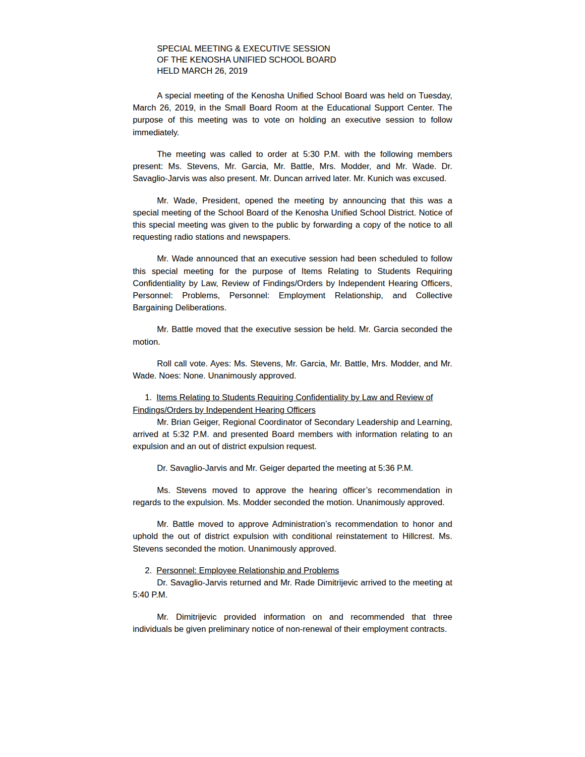SPECIAL MEETING & EXECUTIVE SESSION
OF THE KENOSHA UNIFIED SCHOOL BOARD
HELD MARCH 26, 2019
A special meeting of the Kenosha Unified School Board was held on Tuesday, March 26, 2019, in the Small Board Room at the Educational Support Center. The purpose of this meeting was to vote on holding an executive session to follow immediately.
The meeting was called to order at 5:30 P.M. with the following members present: Ms. Stevens, Mr. Garcia, Mr. Battle, Mrs. Modder, and Mr. Wade. Dr. Savaglio-Jarvis was also present. Mr. Duncan arrived later. Mr. Kunich was excused.
Mr. Wade, President, opened the meeting by announcing that this was a special meeting of the School Board of the Kenosha Unified School District. Notice of this special meeting was given to the public by forwarding a copy of the notice to all requesting radio stations and newspapers.
Mr. Wade announced that an executive session had been scheduled to follow this special meeting for the purpose of Items Relating to Students Requiring Confidentiality by Law, Review of Findings/Orders by Independent Hearing Officers, Personnel: Problems, Personnel: Employment Relationship, and Collective Bargaining Deliberations.
Mr. Battle moved that the executive session be held. Mr. Garcia seconded the motion.
Roll call vote. Ayes: Ms. Stevens, Mr. Garcia, Mr. Battle, Mrs. Modder, and Mr. Wade. Noes: None. Unanimously approved.
1. Items Relating to Students Requiring Confidentiality by Law and Review of Findings/Orders by Independent Hearing Officers
Mr. Brian Geiger, Regional Coordinator of Secondary Leadership and Learning, arrived at 5:32 P.M. and presented Board members with information relating to an expulsion and an out of district expulsion request.
Dr. Savaglio-Jarvis and Mr. Geiger departed the meeting at 5:36 P.M.
Ms. Stevens moved to approve the hearing officer’s recommendation in regards to the expulsion. Ms. Modder seconded the motion. Unanimously approved.
Mr. Battle moved to approve Administration’s recommendation to honor and uphold the out of district expulsion with conditional reinstatement to Hillcrest. Ms. Stevens seconded the motion. Unanimously approved.
2. Personnel: Employee Relationship and Problems
Dr. Savaglio-Jarvis returned and Mr. Rade Dimitrijevic arrived to the meeting at 5:40 P.M.
Mr. Dimitrijevic provided information on and recommended that three individuals be given preliminary notice of non-renewal of their employment contracts.